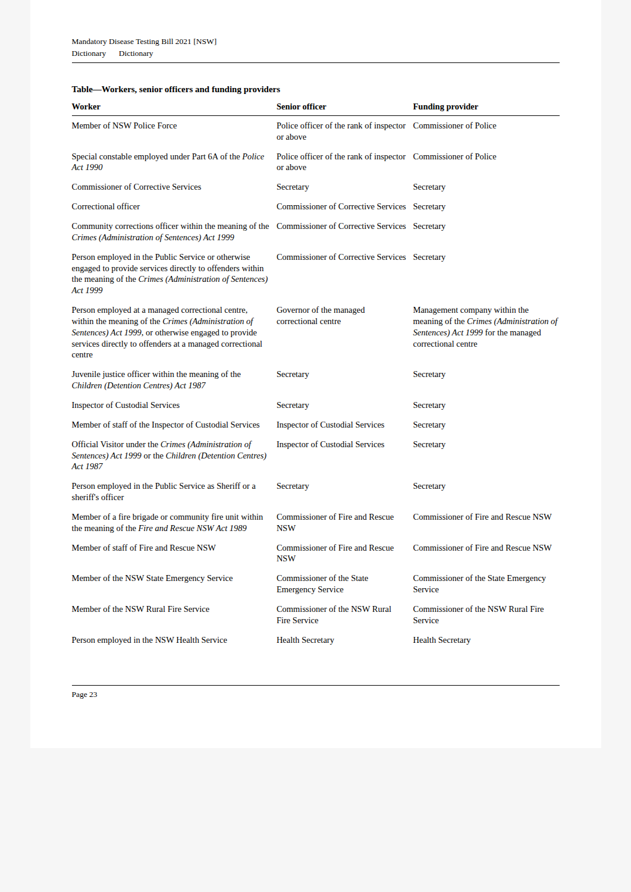Mandatory Disease Testing Bill 2021 [NSW]
Dictionary Dictionary
Table—Workers, senior officers and funding providers
| Worker | Senior officer | Funding provider |
| --- | --- | --- |
| Member of NSW Police Force | Police officer of the rank of inspector or above | Commissioner of Police |
| Special constable employed under Part 6A of the Police Act 1990 | Police officer of the rank of inspector or above | Commissioner of Police |
| Commissioner of Corrective Services | Secretary | Secretary |
| Correctional officer | Commissioner of Corrective Services | Secretary |
| Community corrections officer within the meaning of the Crimes (Administration of Sentences) Act 1999 | Commissioner of Corrective Services | Secretary |
| Person employed in the Public Service or otherwise engaged to provide services directly to offenders within the meaning of the Crimes (Administration of Sentences) Act 1999 | Commissioner of Corrective Services | Secretary |
| Person employed at a managed correctional centre, within the meaning of the Crimes (Administration of Sentences) Act 1999 , or otherwise engaged to provide services directly to offenders at a managed correctional centre | Governor of the managed correctional centre | Management company within the meaning of the Crimes (Administration of Sentences) Act 1999 for the managed correctional centre |
| Juvenile justice officer within the meaning of the Children (Detention Centres) Act 1987 | Secretary | Secretary |
| Inspector of Custodial Services | Secretary | Secretary |
| Member of staff of the Inspector of Custodial Services | Inspector of Custodial Services | Secretary |
| Official Visitor under the Crimes (Administration of Sentences) Act 1999 or the Children (Detention Centres) Act 1987 | Inspector of Custodial Services | Secretary |
| Person employed in the Public Service as Sheriff or a sheriff's officer | Secretary | Secretary |
| Member of a fire brigade or community fire unit within the meaning of the Fire and Rescue NSW Act 1989 | Commissioner of Fire and Rescue NSW | Commissioner of Fire and Rescue NSW |
| Member of staff of Fire and Rescue NSW | Commissioner of Fire and Rescue NSW | Commissioner of Fire and Rescue NSW |
| Member of the NSW State Emergency Service | Commissioner of the State Emergency Service | Commissioner of the State Emergency Service |
| Member of the NSW Rural Fire Service | Commissioner of the NSW Rural Fire Service | Commissioner of the NSW Rural Fire Service |
| Person employed in the NSW Health Service | Health Secretary | Health Secretary |
Page 23